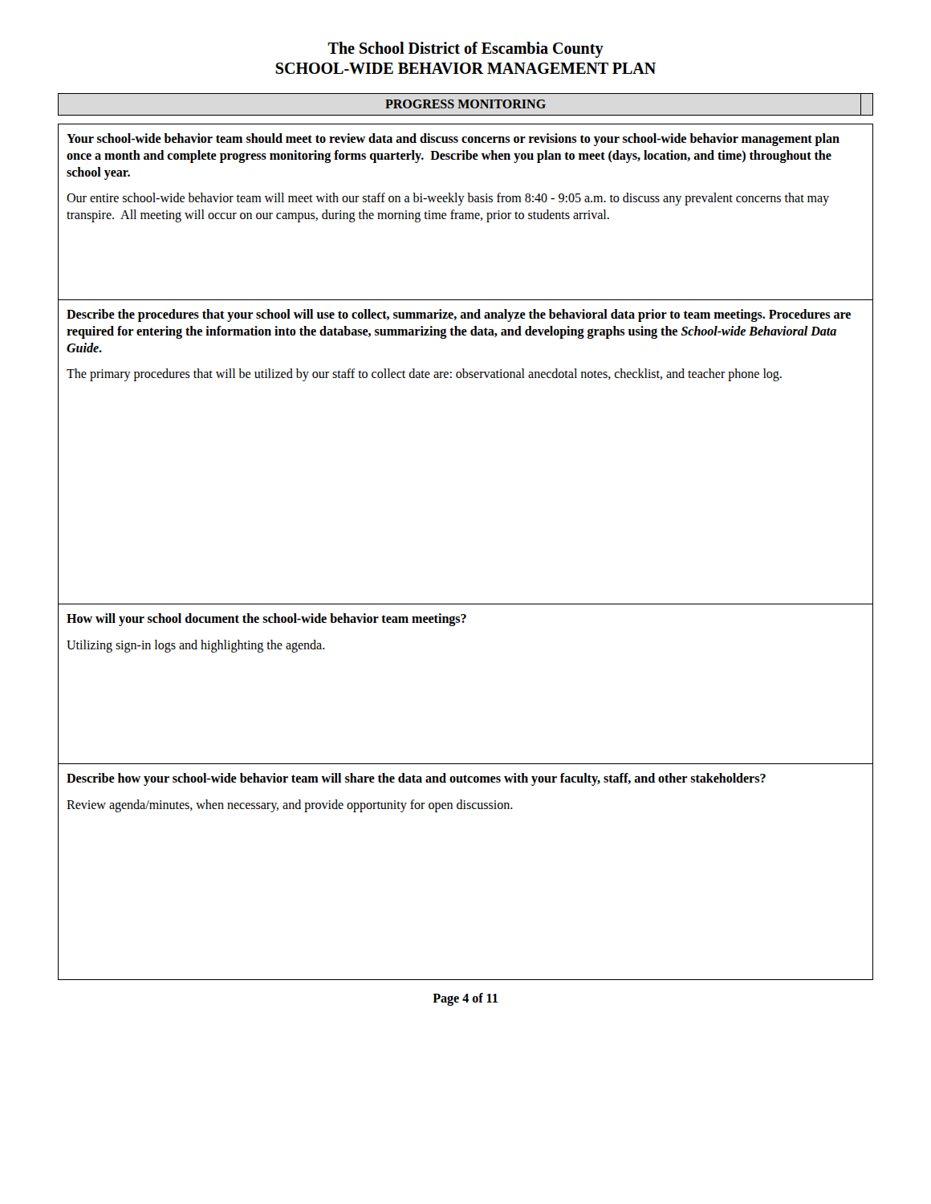The School District of Escambia County
SCHOOL-WIDE BEHAVIOR MANAGEMENT PLAN
PROGRESS MONITORING
| Your school-wide behavior team should meet to review data and discuss concerns or revisions to your school-wide behavior management plan once a month and complete progress monitoring forms quarterly. Describe when you plan to meet (days, location, and time) throughout the school year. Our entire school-wide behavior team will meet with our staff on a bi-weekly basis from 8:40 - 9:05 a.m. to discuss any prevalent concerns that may transpire. All meeting will occur on our campus, during the morning time frame, prior to students arrival. |
| Describe the procedures that your school will use to collect, summarize, and analyze the behavioral data prior to team meetings. Procedures are required for entering the information into the database, summarizing the data, and developing graphs using the School-wide Behavioral Data Guide . The primary procedures that will be utilized by our staff to collect date are: observational anecdotal notes, checklist, and teacher phone log. |
| How will your school document the school-wide behavior team meetings? Utilizing sign-in logs and highlighting the agenda. |
| Describe how your school-wide behavior team will share the data and outcomes with your faculty, staff, and other stakeholders? Review agenda/minutes, when necessary, and provide opportunity for open discussion. |
Page 4 of 11